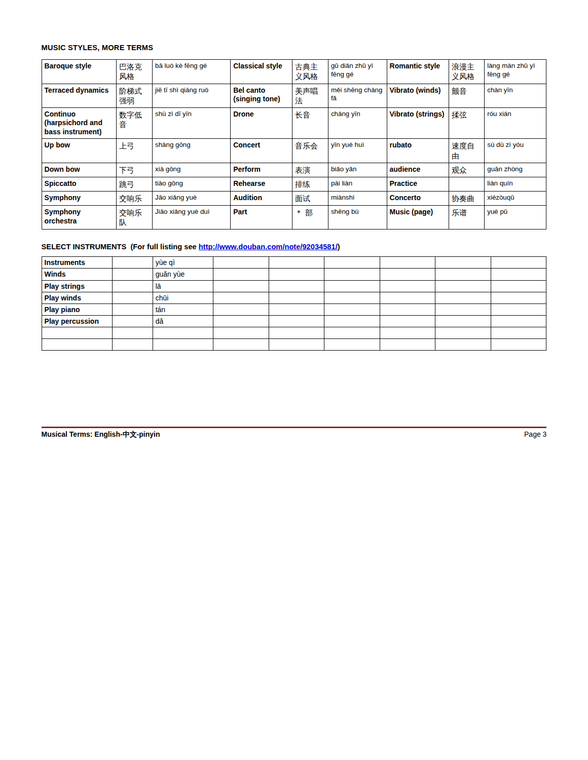MUSIC STYLES, MORE TERMS
| Baroque style | 巴洛克风格 | bā luò kè fēng gé | Classical style | 古典主义风格 | gǔ diǎn zhǔ yì fēng gé | Romantic style | 浪漫主义风格 | làng màn zhǔ yì fēng gé |
| Terraced dynamics | 阶梯式强弱 | jiē tī shì qiáng ruò | Bel canto (singing tone) | 美声唱法 | měi shēng chàng fǎ | Vibrato (winds) | 颤音 | chàn yīn |
| Continuo (harpsichord and bass instrument) | 数字低音 | shù zì dī yīn | Drone | 长音 | cháng yīn | Vibrato (strings) | 揉弦 | róu xián |
| Up bow | 上弓 | shàng gōng | Concert | 音乐会 | yīn yuè huì | rubato | 速度自由 | sù dù zì yóu |
| Down bow | 下弓 | xià gōng | Perform | 表演 | biǎo yǎn | audience | 观众 | guān zhòng |
| Spiccatto | 跳弓 | tiào gōng | Rehearse | 排练 | pái liàn | Practice | | liàn quín |
| Symphony | 交响乐 | Jāo xiǎng yuè | Audition | 面试 | miànshì | Concerto | 协奏曲 | xiézòuqǔ |
| Symphony orchestra | 交响乐队 | Jiāo xiǎng yuè duì | Part | ＊ 部 | shēng bù | Music (page) | 乐谱 | yuè pǔ |
SELECT INSTRUMENTS (For full listing see http://www.douban.com/note/92034581/)
| Instruments | | yùe qì | | | | | | |
| Winds | | guǎn yùe | | | | | | |
| Play strings | | lā | | | | | | |
| Play winds | | chūi | | | | | | |
| Play piano | | tán | | | | | | |
| Play percussion | | dǎ | | | | | | |
Musical Terms: English-中文-pinyin Page 3